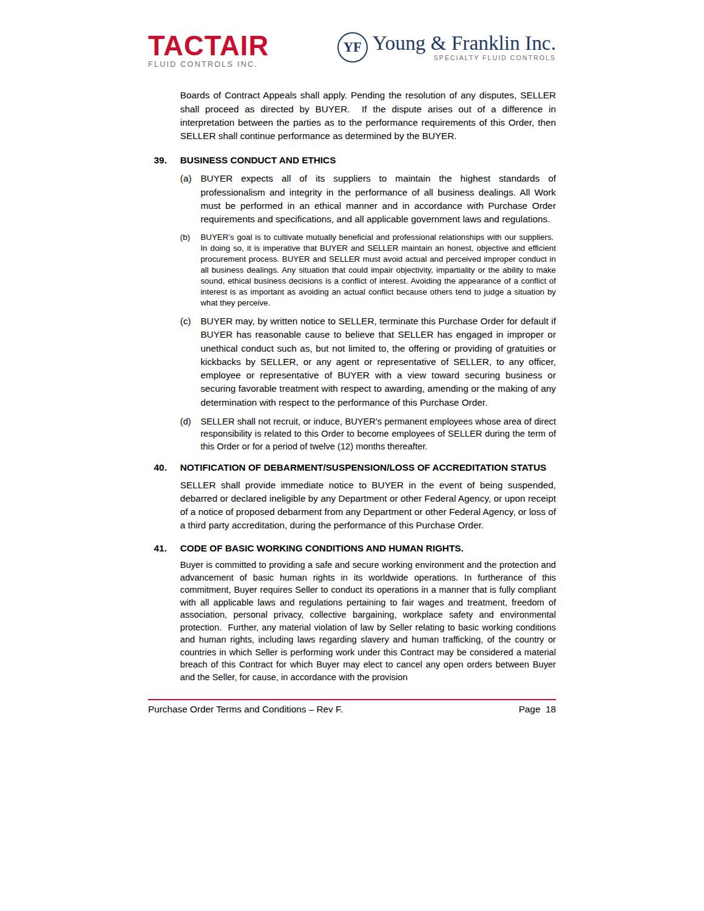TACTAIR
FLUID CONTROLS INC.
YF
Young & Franklin Inc.
SPECIALTY FLUID CONTROLS
Boards of Contract Appeals shall apply. Pending the resolution of any disputes, SELLER shall proceed as directed by BUYER. If the dispute arises out of a difference in interpretation between the parties as to the performance requirements of this Order, then SELLER shall continue performance as determined by the BUYER.
39. Business Conduct and Ethics
(a) BUYER expects all of its suppliers to maintain the highest standards of professionalism and integrity in the performance of all business dealings. All Work must be performed in an ethical manner and in accordance with Purchase Order requirements and specifications, and all applicable government laws and regulations.
(b) BUYER’s goal is to cultivate mutually beneficial and professional relationships with our suppliers. In doing so, it is imperative that BUYER and SELLER maintain an honest, objective and efficient procurement process. BUYER and SELLER must avoid actual and perceived improper conduct in all business dealings. Any situation that could impair objectivity, impartiality or the ability to make sound, ethical business decisions is a conflict of interest. Avoiding the appearance of a conflict of interest is as important as avoiding an actual conflict because others tend to judge a situation by what they perceive.
(c) BUYER may, by written notice to SELLER, terminate this Purchase Order for default if BUYER has reasonable cause to believe that SELLER has engaged in improper or unethical conduct such as, but not limited to, the offering or providing of gratuities or kickbacks by SELLER, or any agent or representative of SELLER, to any officer, employee or representative of BUYER with a view toward securing business or securing favorable treatment with respect to awarding, amending or the making of any determination with respect to the performance of this Purchase Order.
(d) SELLER shall not recruit, or induce, BUYER's permanent employees whose area of direct responsibility is related to this Order to become employees of SELLER during the term of this Order or for a period of twelve (12) months thereafter.
40. Notification of Debarment/Suspension/Loss of Accreditation Status
SELLER shall provide immediate notice to BUYER in the event of being suspended, debarred or declared ineligible by any Department or other Federal Agency, or upon receipt of a notice of proposed debarment from any Department or other Federal Agency, or loss of a third party accreditation, during the performance of this Purchase Order.
41. CODE OF BASIC WORKING CONDITIONS AND HUMAN RIGHTS.
Buyer is committed to providing a safe and secure working environment and the protection and advancement of basic human rights in its worldwide operations. In furtherance of this commitment, Buyer requires Seller to conduct its operations in a manner that is fully compliant with all applicable laws and regulations pertaining to fair wages and treatment, freedom of association, personal privacy, collective bargaining, workplace safety and environmental protection. Further, any material violation of law by Seller relating to basic working conditions and human rights, including laws regarding slavery and human trafficking, of the country or countries in which Seller is performing work under this Contract may be considered a material breach of this Contract for which Buyer may elect to cancel any open orders between Buyer and the Seller, for cause, in accordance with the provision
Purchase Order Terms and Conditions – Rev F. Page 18